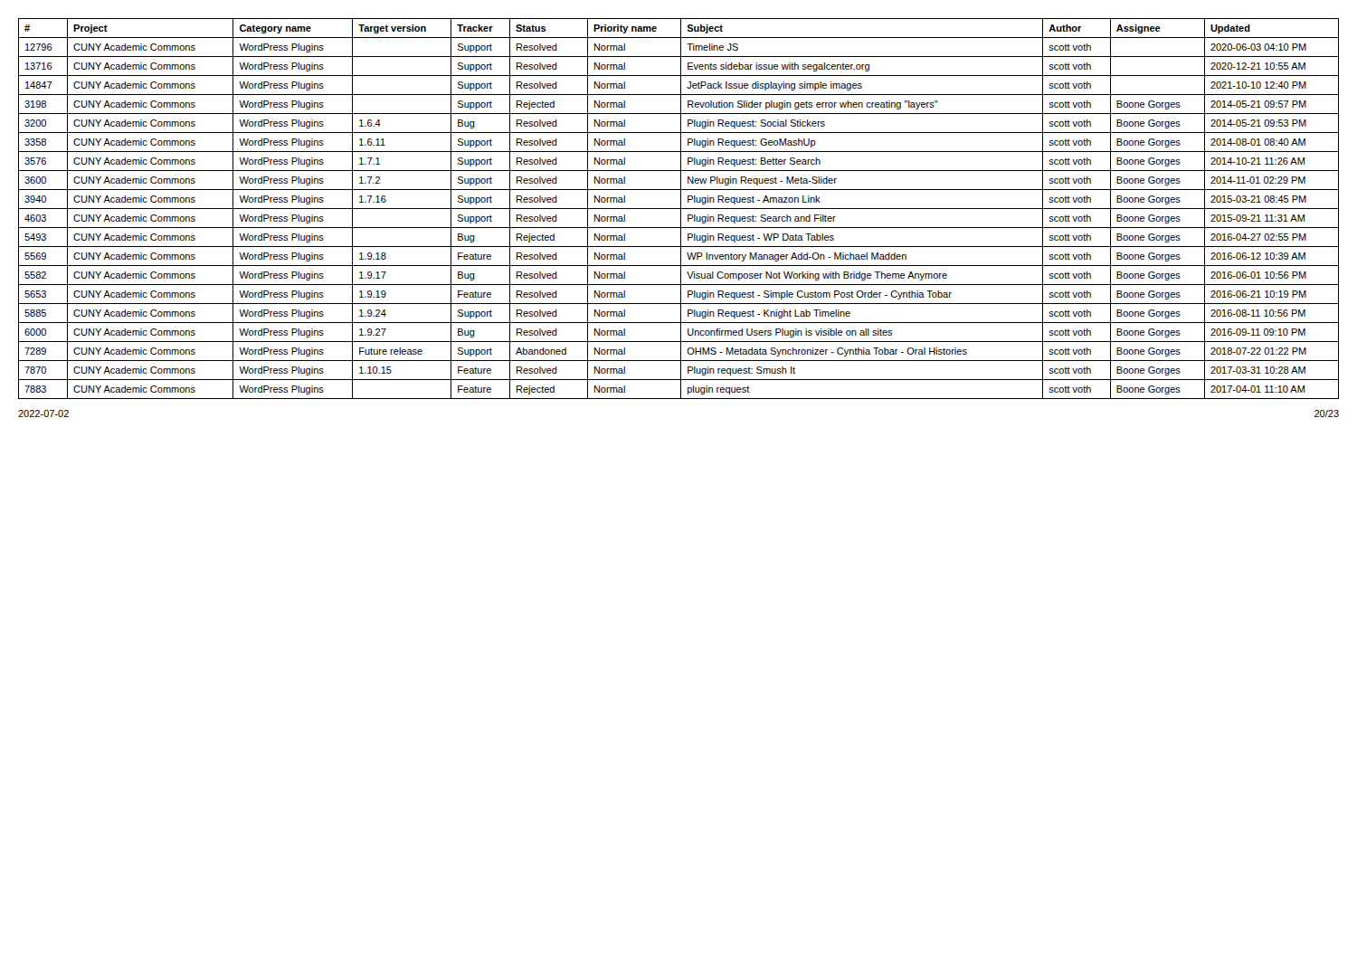| # | Project | Category name | Target version | Tracker | Status | Priority name | Subject | Author | Assignee | Updated |
| --- | --- | --- | --- | --- | --- | --- | --- | --- | --- | --- |
| 12796 | CUNY Academic Commons | WordPress Plugins | | Support | Resolved | Normal | Timeline JS | scott voth | | 2020-06-03 04:10 PM |
| 13716 | CUNY Academic Commons | WordPress Plugins | | Support | Resolved | Normal | Events sidebar issue with segalcenter.org | scott voth | | 2020-12-21 10:55 AM |
| 14847 | CUNY Academic Commons | WordPress Plugins | | Support | Resolved | Normal | JetPack Issue displaying simple images | scott voth | | 2021-10-10 12:40 PM |
| 3198 | CUNY Academic Commons | WordPress Plugins | | Support | Rejected | Normal | Revolution Slider plugin gets error when creating "layers" | scott voth | Boone Gorges | 2014-05-21 09:57 PM |
| 3200 | CUNY Academic Commons | WordPress Plugins | 1.6.4 | Bug | Resolved | Normal | Plugin Request: Social Stickers | scott voth | Boone Gorges | 2014-05-21 09:53 PM |
| 3358 | CUNY Academic Commons | WordPress Plugins | 1.6.11 | Support | Resolved | Normal | Plugin Request: GeoMashUp | scott voth | Boone Gorges | 2014-08-01 08:40 AM |
| 3576 | CUNY Academic Commons | WordPress Plugins | 1.7.1 | Support | Resolved | Normal | Plugin Request: Better Search | scott voth | Boone Gorges | 2014-10-21 11:26 AM |
| 3600 | CUNY Academic Commons | WordPress Plugins | 1.7.2 | Support | Resolved | Normal | New Plugin Request - Meta-Slider | scott voth | Boone Gorges | 2014-11-01 02:29 PM |
| 3940 | CUNY Academic Commons | WordPress Plugins | 1.7.16 | Support | Resolved | Normal | Plugin Request - Amazon Link | scott voth | Boone Gorges | 2015-03-21 08:45 PM |
| 4603 | CUNY Academic Commons | WordPress Plugins | | Support | Resolved | Normal | Plugin Request: Search and Filter | scott voth | Boone Gorges | 2015-09-21 11:31 AM |
| 5493 | CUNY Academic Commons | WordPress Plugins | | Bug | Rejected | Normal | Plugin Request - WP Data Tables | scott voth | Boone Gorges | 2016-04-27 02:55 PM |
| 5569 | CUNY Academic Commons | WordPress Plugins | 1.9.18 | Feature | Resolved | Normal | WP Inventory Manager Add-On - Michael Madden | scott voth | Boone Gorges | 2016-06-12 10:39 AM |
| 5582 | CUNY Academic Commons | WordPress Plugins | 1.9.17 | Bug | Resolved | Normal | Visual Composer Not Working with Bridge Theme Anymore | scott voth | Boone Gorges | 2016-06-01 10:56 PM |
| 5653 | CUNY Academic Commons | WordPress Plugins | 1.9.19 | Feature | Resolved | Normal | Plugin Request - Simple Custom Post Order - Cynthia Tobar | scott voth | Boone Gorges | 2016-06-21 10:19 PM |
| 5885 | CUNY Academic Commons | WordPress Plugins | 1.9.24 | Support | Resolved | Normal | Plugin Request - Knight Lab Timeline | scott voth | Boone Gorges | 2016-08-11 10:56 PM |
| 6000 | CUNY Academic Commons | WordPress Plugins | 1.9.27 | Bug | Resolved | Normal | Unconfirmed Users Plugin is visible on all sites | scott voth | Boone Gorges | 2016-09-11 09:10 PM |
| 7289 | CUNY Academic Commons | WordPress Plugins | Future release | Support | Abandoned | Normal | OHMS - Metadata Synchronizer - Cynthia Tobar - Oral Histories | scott voth | Boone Gorges | 2018-07-22 01:22 PM |
| 7870 | CUNY Academic Commons | WordPress Plugins | 1.10.15 | Feature | Resolved | Normal | Plugin request: Smush It | scott voth | Boone Gorges | 2017-03-31 10:28 AM |
| 7883 | CUNY Academic Commons | WordPress Plugins | | Feature | Rejected | Normal | plugin request | scott voth | Boone Gorges | 2017-04-01 11:10 AM |
2022-07-02 20/23